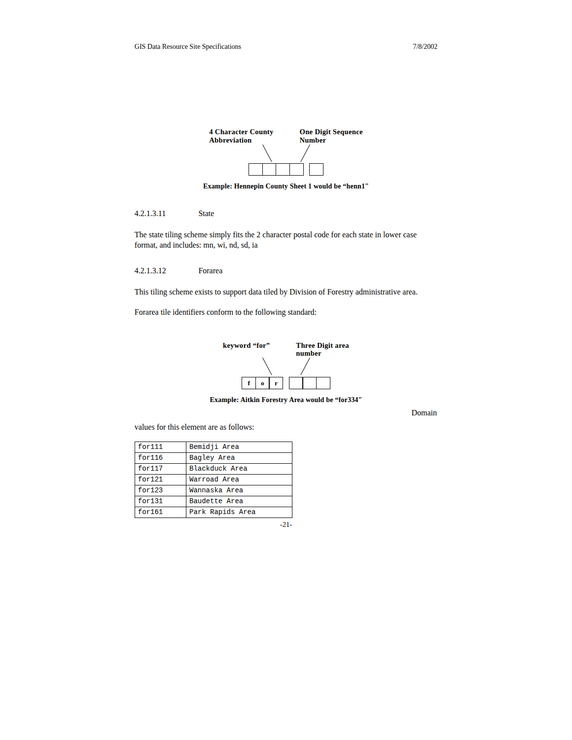GIS Data Resource Site Specifications
7/8/2002
4 Character County
Abbreviation
One Digit Sequence
Number
Example: Hennepin County Sheet 1 would be “henn1"
4.2.1.3.11 State
The state tiling scheme simply fits the 2 character postal code for each state in lower case format, and includes: mn, wi, nd, sd, ia
4.2.1.3.12 Forarea
This tiling scheme exists to support data tiled by Division of Forestry administrative area.
Forarea tile identifiers conform to the following standard:
keyword “for”
Three Digit area
number
f
o
r
Example: Aitkin Forestry Area would be “for334"
Domain
values for this element are as follows:
| for111 | Bemidji Area |
| for116 | Bagley Area |
| for117 | Blackduck Area |
| for121 | Warroad Area |
| for123 | Wannaska Area |
| for131 | Baudette Area |
| for161 | Park Rapids Area |
-21-